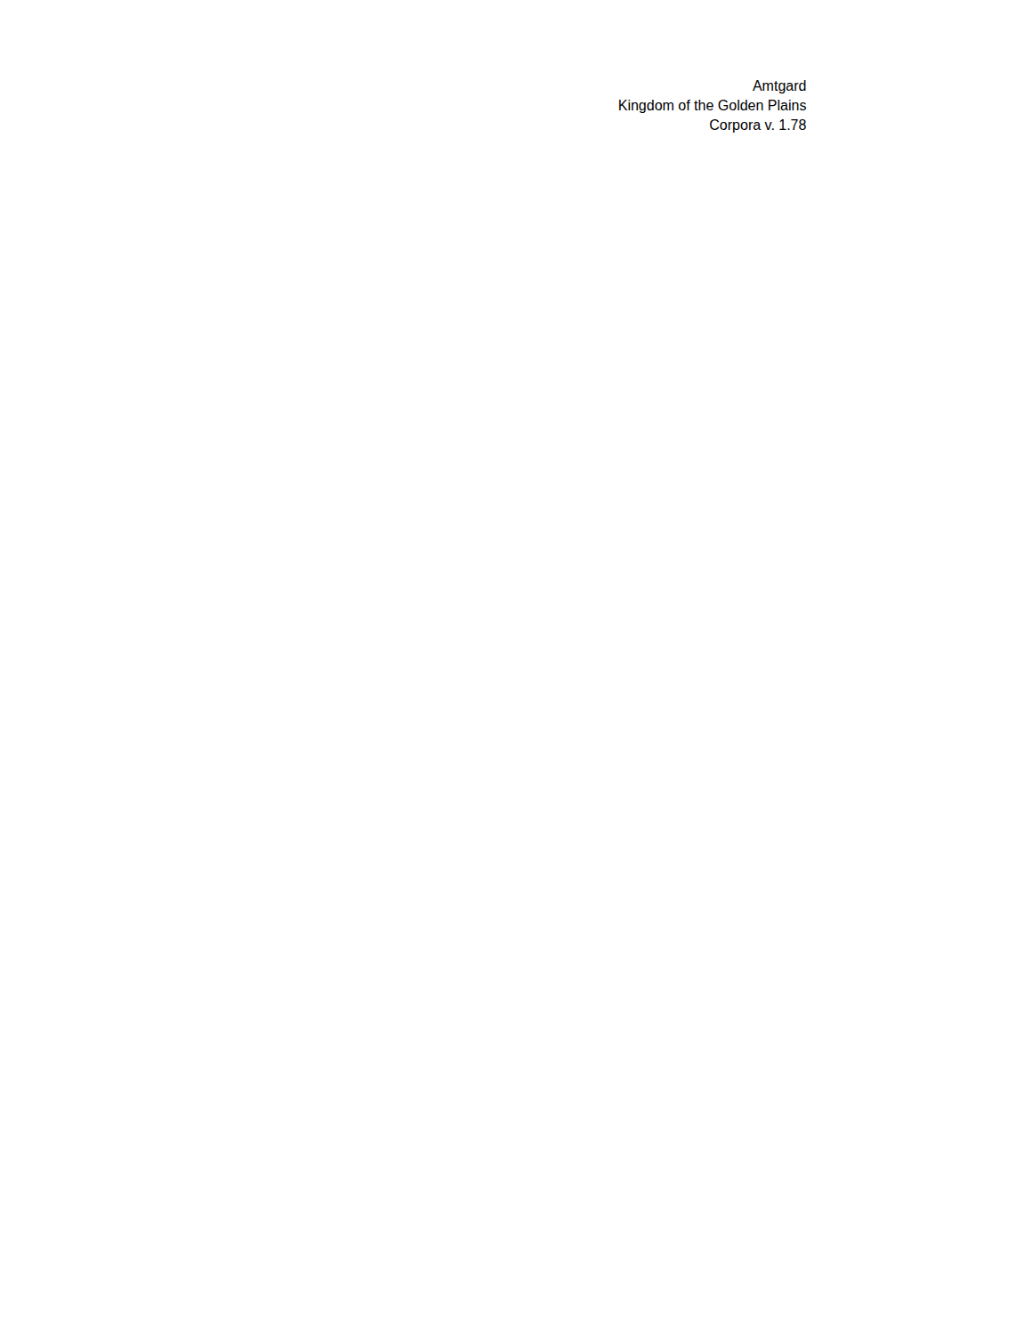Amtgard
Kingdom of the Golden Plains
Corpora v. 1.78